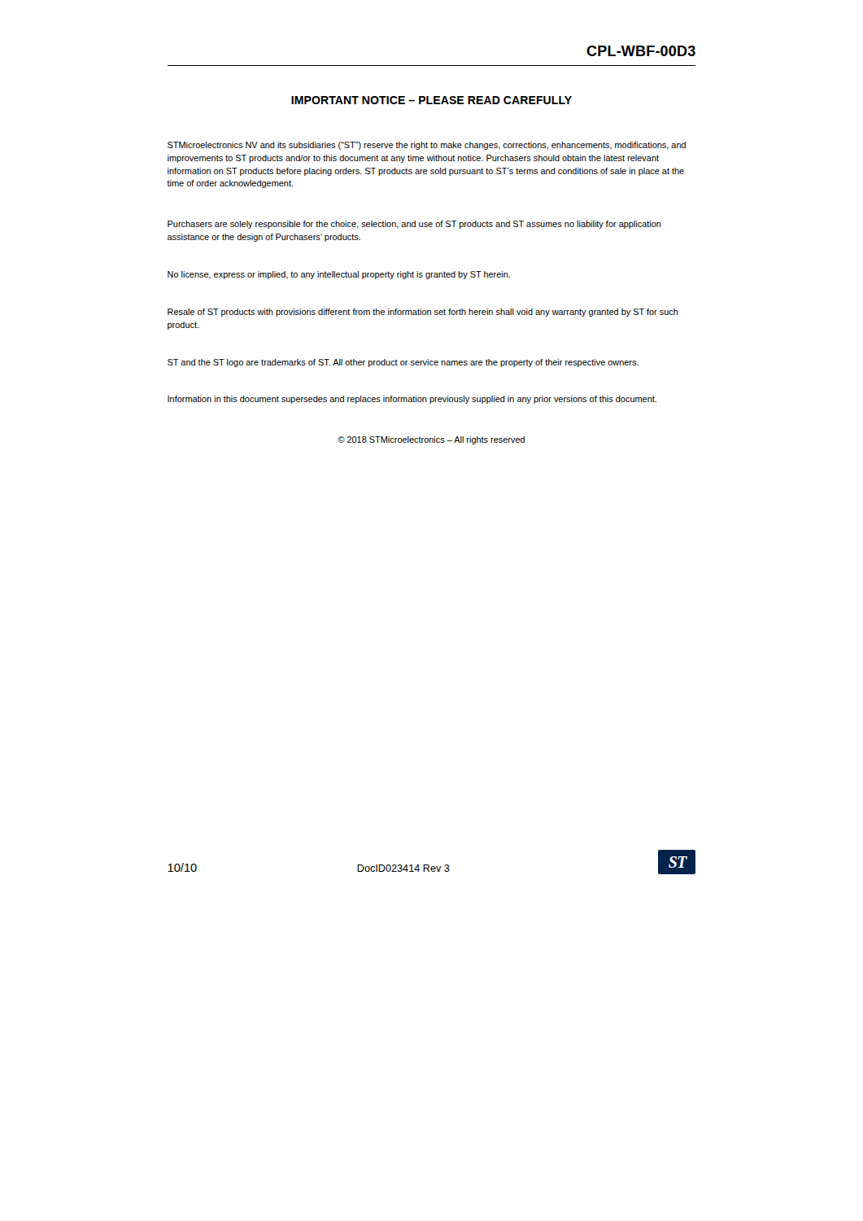CPL-WBF-00D3
IMPORTANT NOTICE – PLEASE READ CAREFULLY
STMicroelectronics NV and its subsidiaries (“ST”) reserve the right to make changes, corrections, enhancements, modifications, and improvements to ST products and/or to this document at any time without notice. Purchasers should obtain the latest relevant information on ST products before placing orders. ST products are sold pursuant to ST’s terms and conditions of sale in place at the time of order acknowledgement.
Purchasers are solely responsible for the choice, selection, and use of ST products and ST assumes no liability for application assistance or the design of Purchasers’ products.
No license, express or implied, to any intellectual property right is granted by ST herein.
Resale of ST products with provisions different from the information set forth herein shall void any warranty granted by ST for such product.
ST and the ST logo are trademarks of ST. All other product or service names are the property of their respective owners.
Information in this document supersedes and replaces information previously supplied in any prior versions of this document.
© 2018 STMicroelectronics – All rights reserved
10/10
DocID023414 Rev 3
ST